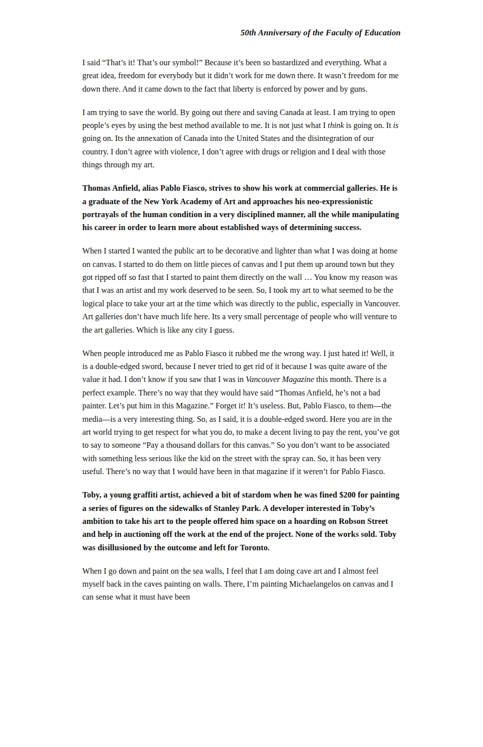50th Anniversary of the Faculty of Education
I said “That’s it! That’s our symbol!” Because it’s been so bastardized and everything. What a great idea, freedom for everybody but it didn’t work for me down there. It wasn’t freedom for me down there. And it came down to the fact that liberty is enforced by power and by guns.
I am trying to save the world. By going out there and saving Canada at least. I am trying to open people’s eyes by using the best method available to me. It is not just what I think is going on. It is going on. Its the annexation of Canada into the United States and the disintegration of our country. I don’t agree with violence, I don’t agree with drugs or religion and I deal with those things through my art.
Thomas Anfield, alias Pablo Fiasco, strives to show his work at commercial galleries. He is a graduate of the New York Academy of Art and approaches his neo-expressionistic portrayals of the human condition in a very disciplined manner, all the while manipulating his career in order to learn more about established ways of determining success.
When I started I wanted the public art to be decorative and lighter than what I was doing at home on canvas. I started to do them on little pieces of canvas and I put them up around town but they got ripped off so fast that I started to paint them directly on the wall … You know my reason was that I was an artist and my work deserved to be seen. So, I took my art to what seemed to be the logical place to take your art at the time which was directly to the public, especially in Vancouver. Art galleries don’t have much life here. Its a very small percentage of people who will venture to the art galleries. Which is like any city I guess.
When people introduced me as Pablo Fiasco it rubbed me the wrong way. I just hated it! Well, it is a double-edged sword, because I never tried to get rid of it because I was quite aware of the value it had. I don’t know if you saw that I was in Vancouver Magazine this month. There is a perfect example. There’s no way that they would have said “Thomas Anfield, he’s not a bad painter. Let’s put him in this Magazine.” Forget it! It’s useless. But, Pablo Fiasco, to them—the media—is a very interesting thing. So, as I said, it is a double-edged sword. Here you are in the art world trying to get respect for what you do, to make a decent living to pay the rent, you’ve got to say to someone “Pay a thousand dollars for this canvas.” So you don’t want to be associated with something less serious like the kid on the street with the spray can. So, it has been very useful. There’s no way that I would have been in that magazine if it weren’t for Pablo Fiasco.
Toby, a young graffiti artist, achieved a bit of stardom when he was fined $200 for painting a series of figures on the sidewalks of Stanley Park. A developer interested in Toby’s ambition to take his art to the people offered him space on a hoarding on Robson Street and help in auctioning off the work at the end of the project. None of the works sold. Toby was disillusioned by the outcome and left for Toronto.
When I go down and paint on the sea walls, I feel that I am doing cave art and I almost feel myself back in the caves painting on walls. There, I’m painting Michaelangelos on canvas and I can sense what it must have been